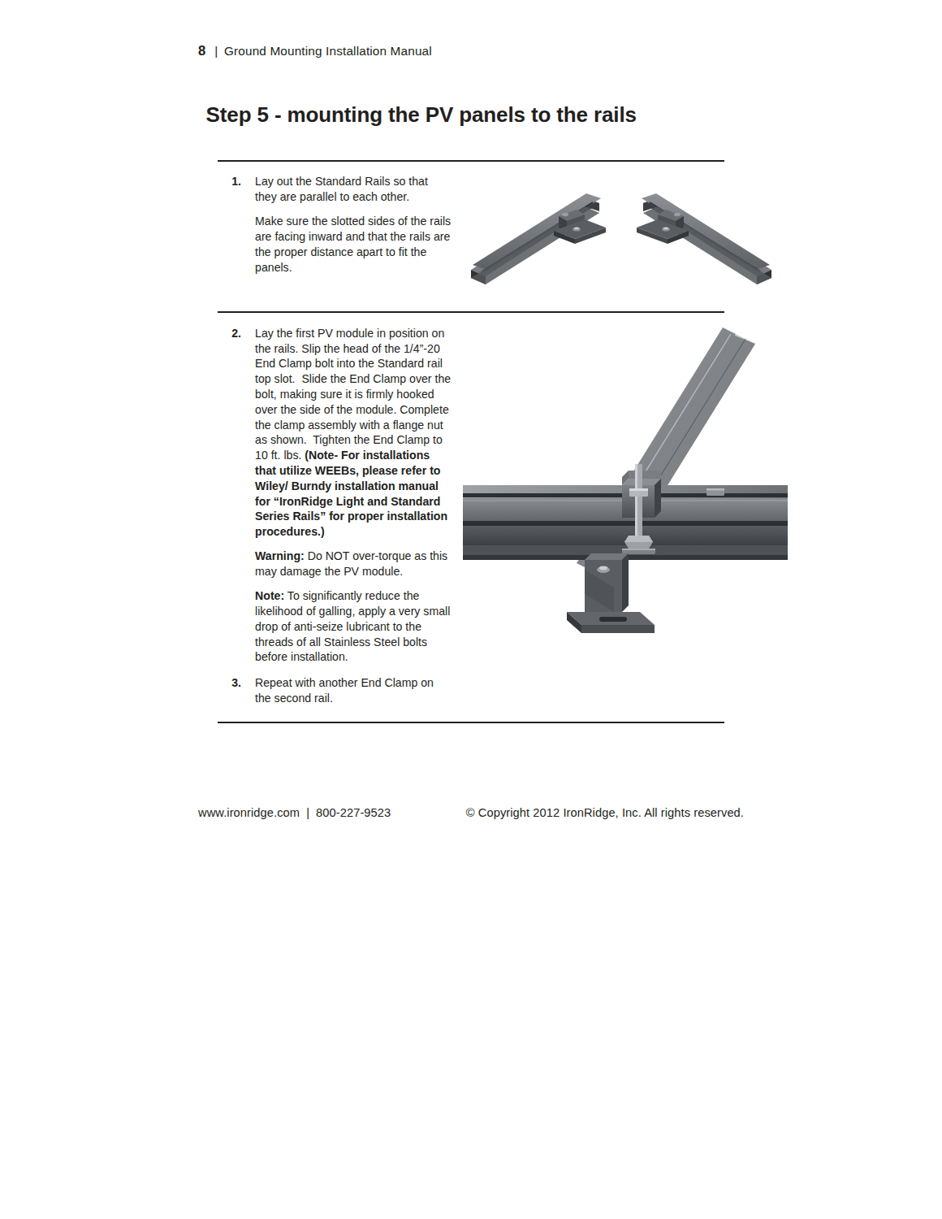8|Ground Mounting Installation Manual
Step 5 - mounting the PV panels to the rails
1.
Lay out the Standard Rails so that they are parallel to each other.
Make sure the slotted sides of the rails are facing inward and that the rails are the proper distance apart to fit the panels.
2.
Lay the first PV module in position on the rails. Slip the head of the 1/4”-20 End Clamp bolt into the Standard rail top slot. Slide the End Clamp over the bolt, making sure it is firmly hooked over the side of the module. Complete the clamp assembly with a flange nut as shown. Tighten the End Clamp to 10 ft. lbs. (Note- For installations that utilize WEEBs, please refer to Wiley/ Burndy installation manual for “IronRidge Light and Standard Series Rails” for proper installation procedures.)
Warning: Do NOT over-torque as this may damage the PV module.
Note: To significantly reduce the likelihood of galling, apply a very small drop of anti-seize lubricant to the threads of all Stainless Steel bolts before installation.
3.
Repeat with another End Clamp on the second rail.
www.ironridge.com|800-227-9523
© Copyright 2012 IronRidge, Inc. All rights reserved.